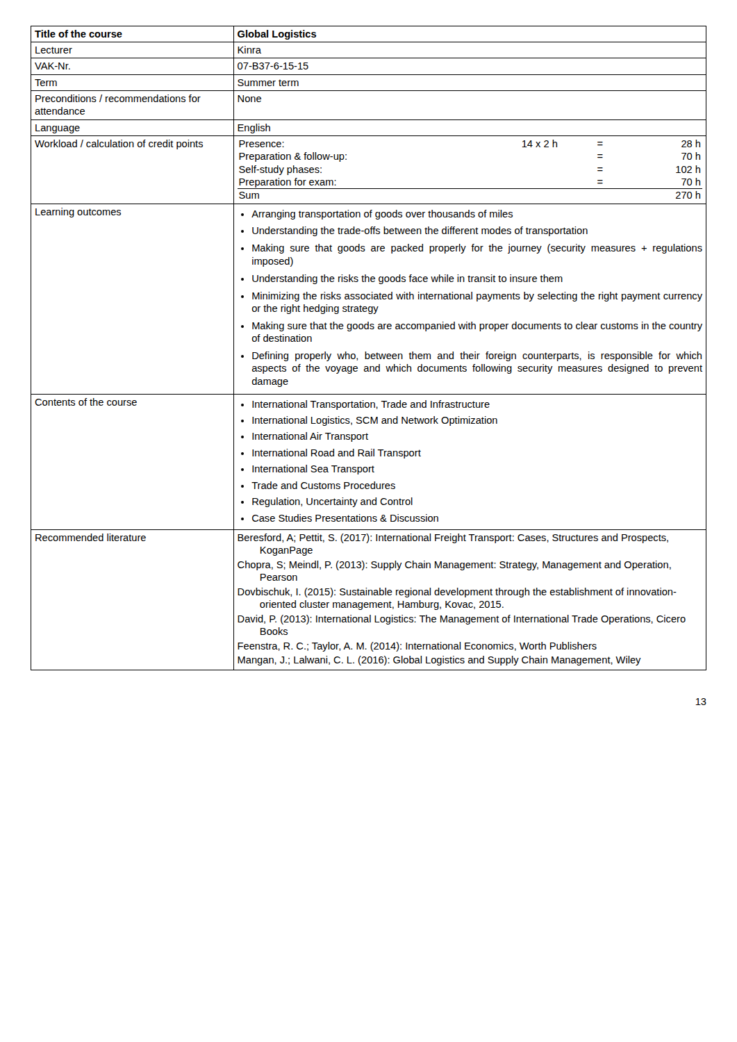| Title of the course | Global Logistics |
| Lecturer | Kinra |
| VAK-Nr. | 07-B37-6-15-15 |
| Term | Summer term |
| Preconditions / recommendations for attendance | None |
| Language | English |
| Workload / calculation of credit points | / Presence: / 14 x 2 h / = / 28 h / / Preparation & follow-up: / / = / 70 h / / Self-study phases: / / = / 102 h / / Preparation for exam: / / = / 70 h / / Sum / / / 270 h / |
| Learning outcomes | Arranging transportation of goods over thousands of miles Understanding the trade-offs between the different modes of transportation Making sure that goods are packed properly for the journey (security measures + regulations imposed) Understanding the risks the goods face while in transit to insure them Minimizing the risks associated with international payments by selecting the right payment currency or the right hedging strategy Making sure that the goods are accompanied with proper documents to clear customs in the country of destination Defining properly who, between them and their foreign counterparts, is responsible for which aspects of the voyage and which documents following security measures designed to prevent damage |
| Contents of the course | International Transportation, Trade and Infrastructure International Logistics, SCM and Network Optimization International Air Transport International Road and Rail Transport International Sea Transport Trade and Customs Procedures Regulation, Uncertainty and Control Case Studies Presentations & Discussion |
| Recommended literature | Beresford, A; Pettit, S. (2017): International Freight Transport: Cases, Structures and Prospects, KoganPage Chopra, S; Meindl, P. (2013): Supply Chain Management: Strategy, Management and Operation, Pearson Dovbischuk, I. (2015): Sustainable regional development through the establishment of innovation-oriented cluster management, Hamburg, Kovac, 2015. David, P. (2013): International Logistics: The Management of International Trade Operations, Cicero Books Feenstra, R. C.; Taylor, A. M. (2014): International Economics, Worth Publishers Mangan, J.; Lalwani, C. L. (2016): Global Logistics and Supply Chain Management, Wiley |
13